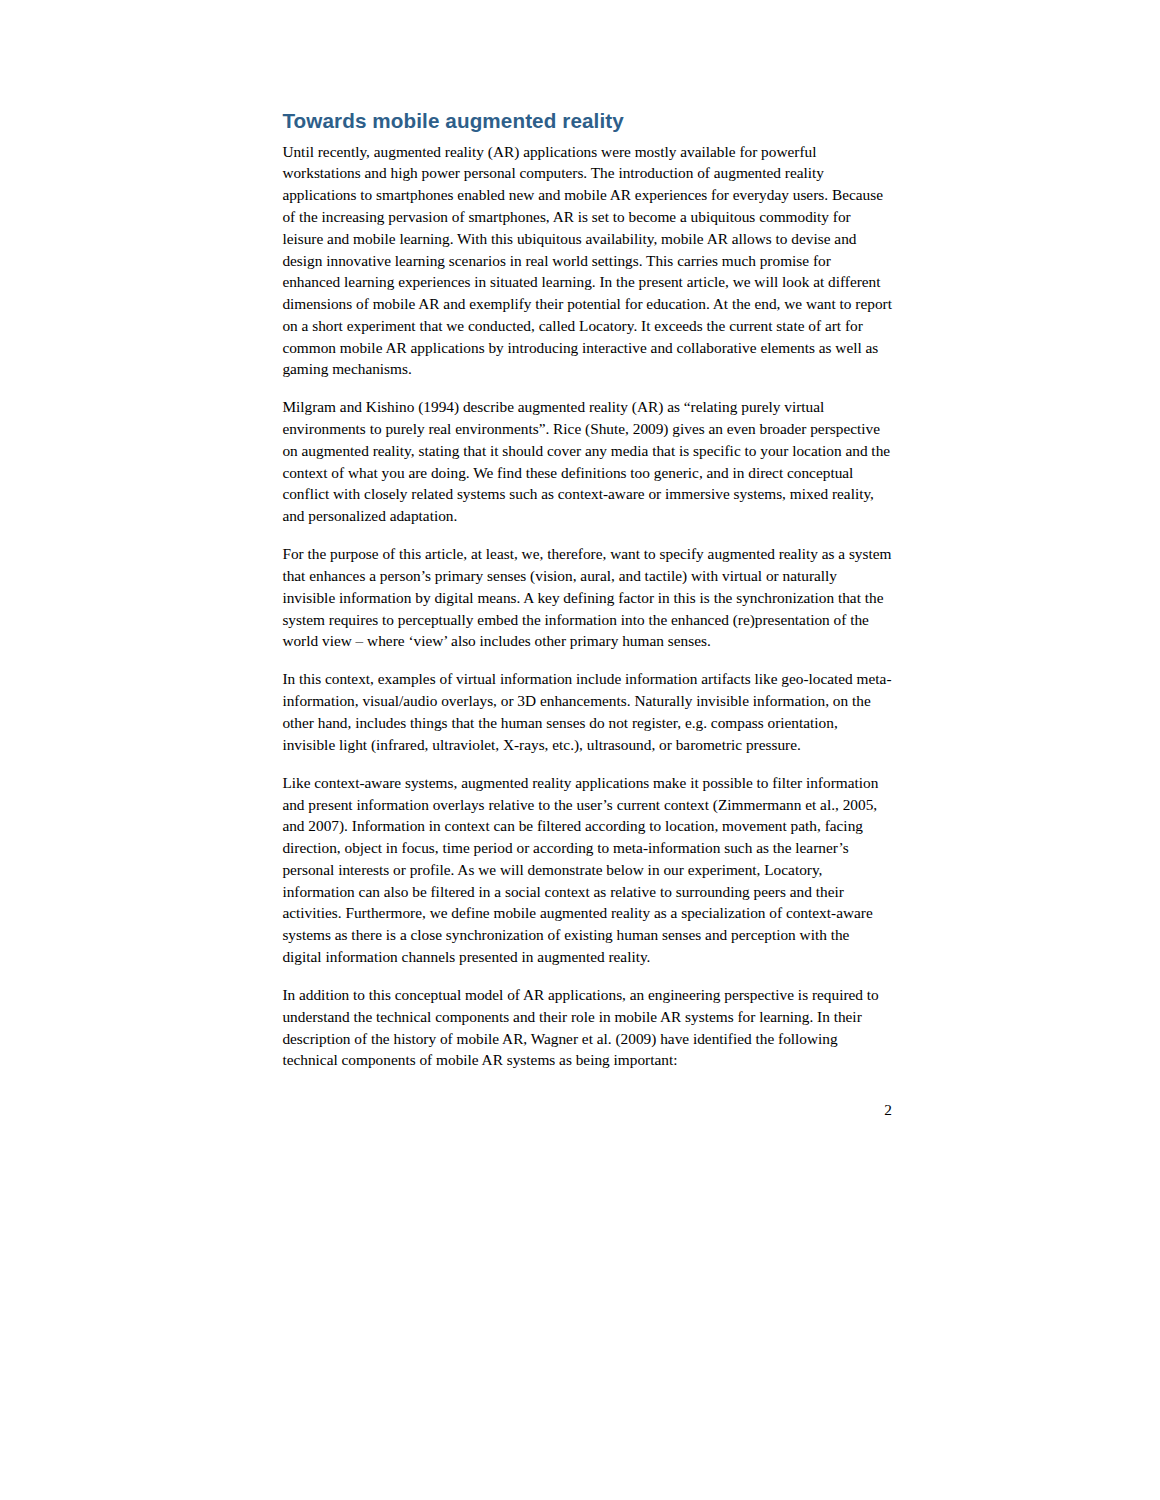Towards mobile augmented reality
Until recently, augmented reality (AR) applications were mostly available for powerful workstations and high power personal computers. The introduction of augmented reality applications to smartphones enabled new and mobile AR experiences for everyday users. Because of the increasing pervasion of smartphones, AR is set to become a ubiquitous commodity for leisure and mobile learning. With this ubiquitous availability, mobile AR allows to devise and design innovative learning scenarios in real world settings. This carries much promise for enhanced learning experiences in situated learning. In the present article, we will look at different dimensions of mobile AR and exemplify their potential for education. At the end, we want to report on a short experiment that we conducted, called Locatory. It exceeds the current state of art for common mobile AR applications by introducing interactive and collaborative elements as well as gaming mechanisms.
Milgram and Kishino (1994) describe augmented reality (AR) as “relating purely virtual environments to purely real environments”. Rice (Shute, 2009) gives an even broader perspective on augmented reality, stating that it should cover any media that is specific to your location and the context of what you are doing. We find these definitions too generic, and in direct conceptual conflict with closely related systems such as context-aware or immersive systems, mixed reality, and personalized adaptation.
For the purpose of this article, at least, we, therefore, want to specify augmented reality as a system that enhances a person’s primary senses (vision, aural, and tactile) with virtual or naturally invisible information by digital means. A key defining factor in this is the synchronization that the system requires to perceptually embed the information into the enhanced (re)presentation of the world view – where ‘view’ also includes other primary human senses.
In this context, examples of virtual information include information artifacts like geo-located meta-information, visual/audio overlays, or 3D enhancements. Naturally invisible information, on the other hand, includes things that the human senses do not register, e.g. compass orientation, invisible light (infrared, ultraviolet, X-rays, etc.), ultrasound, or barometric pressure.
Like context-aware systems, augmented reality applications make it possible to filter information and present information overlays relative to the user’s current context (Zimmermann et al., 2005, and 2007). Information in context can be filtered according to location, movement path, facing direction, object in focus, time period or according to meta-information such as the learner’s personal interests or profile. As we will demonstrate below in our experiment, Locatory, information can also be filtered in a social context as relative to surrounding peers and their activities. Furthermore, we define mobile augmented reality as a specialization of context-aware systems as there is a close synchronization of existing human senses and perception with the digital information channels presented in augmented reality.
In addition to this conceptual model of AR applications, an engineering perspective is required to understand the technical components and their role in mobile AR systems for learning. In their description of the history of mobile AR, Wagner et al. (2009) have identified the following technical components of mobile AR systems as being important:
2